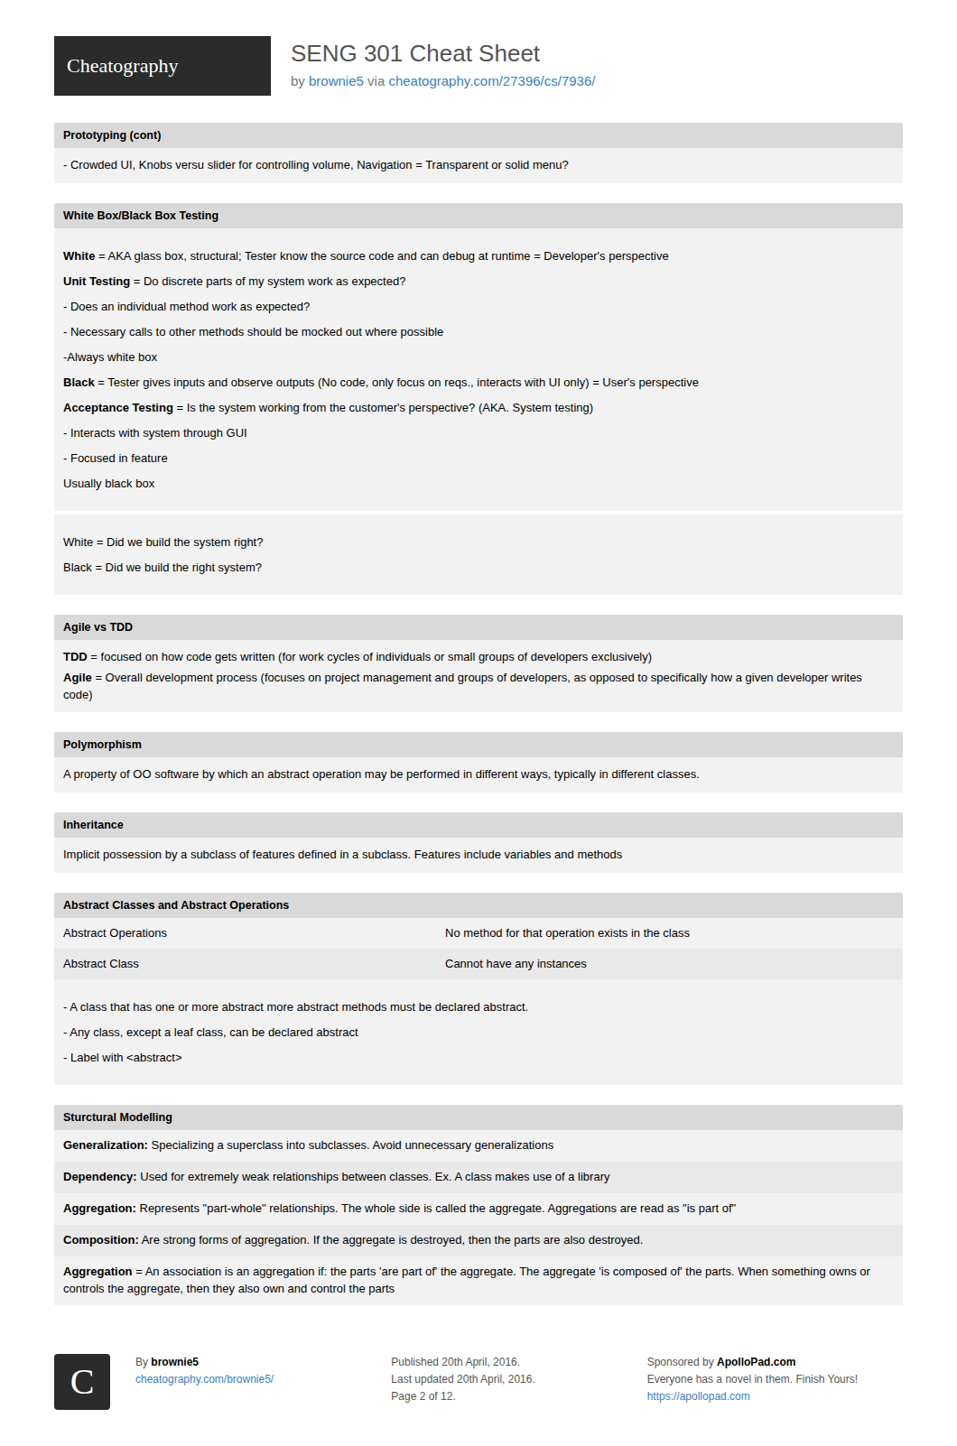Cheatography
SENG 301 Cheat Sheet
by brownie5 via cheatography.com/27396/cs/7936/
Prototyping (cont)
- Crowded UI, Knobs versu slider for controlling volume, Navigation = Transparent or solid menu?
White Box/Black Box Testing
White = AKA glass box, structural; Tester know the source code and can debug at runtime = Developer's perspective
Unit Testing = Do discrete parts of my system work as expected?
- Does an individual method work as expected?
- Necessary calls to other methods should be mocked out where possible
-Always white box
Black = Tester gives inputs and observe outputs (No code, only focus on reqs., interacts with UI only) = User's perspective
Acceptance Testing = Is the system working from the customer's perspective? (AKA. System testing)
- Interacts with system through GUI
- Focused in feature
Usually black box
White = Did we build the system right?
Black = Did we build the right system?
Agile vs TDD
TDD = focused on how code gets written (for work cycles of individuals or small groups of developers exclusively)
Agile = Overall development process (focuses on project management and groups of developers, as opposed to specifically how a given developer writes code)
Polymorphism
A property of OO software by which an abstract operation may be performed in different ways, typically in different classes.
Inheritance
Implicit possession by a subclass of features defined in a subclass. Features include variables and methods
Abstract Classes and Abstract Operations
| Abstract Operations | No method for that operation exists in the class |
| Abstract Class | Cannot have any instances |
- A class that has one or more abstract more abstract methods must be declared abstract.
- Any class, except a leaf class, can be declared abstract
- Label with <abstract>
Sturctural Modelling
Generalization: Specializing a superclass into subclasses. Avoid unnecessary generalizations
Dependency: Used for extremely weak relationships between classes. Ex. A class makes use of a library
Aggregation: Represents "part-whole" relationships. The whole side is called the aggregate. Aggregations are read as "is part of"
Composition: Are strong forms of aggregation. If the aggregate is destroyed, then the parts are also destroyed.
Aggregation = An association is an aggregation if: the parts 'are part of' the aggregate. The aggregate 'is composed of' the parts. When something owns or controls the aggregate, then they also own and control the parts
C
By brownie5
cheatography.com/brownie5/
Published 20th April, 2016.
Last updated 20th April, 2016.
Page 2 of 12.
Sponsored by ApolloPad.com
Everyone has a novel in them. Finish Yours!
https://apollopad.com